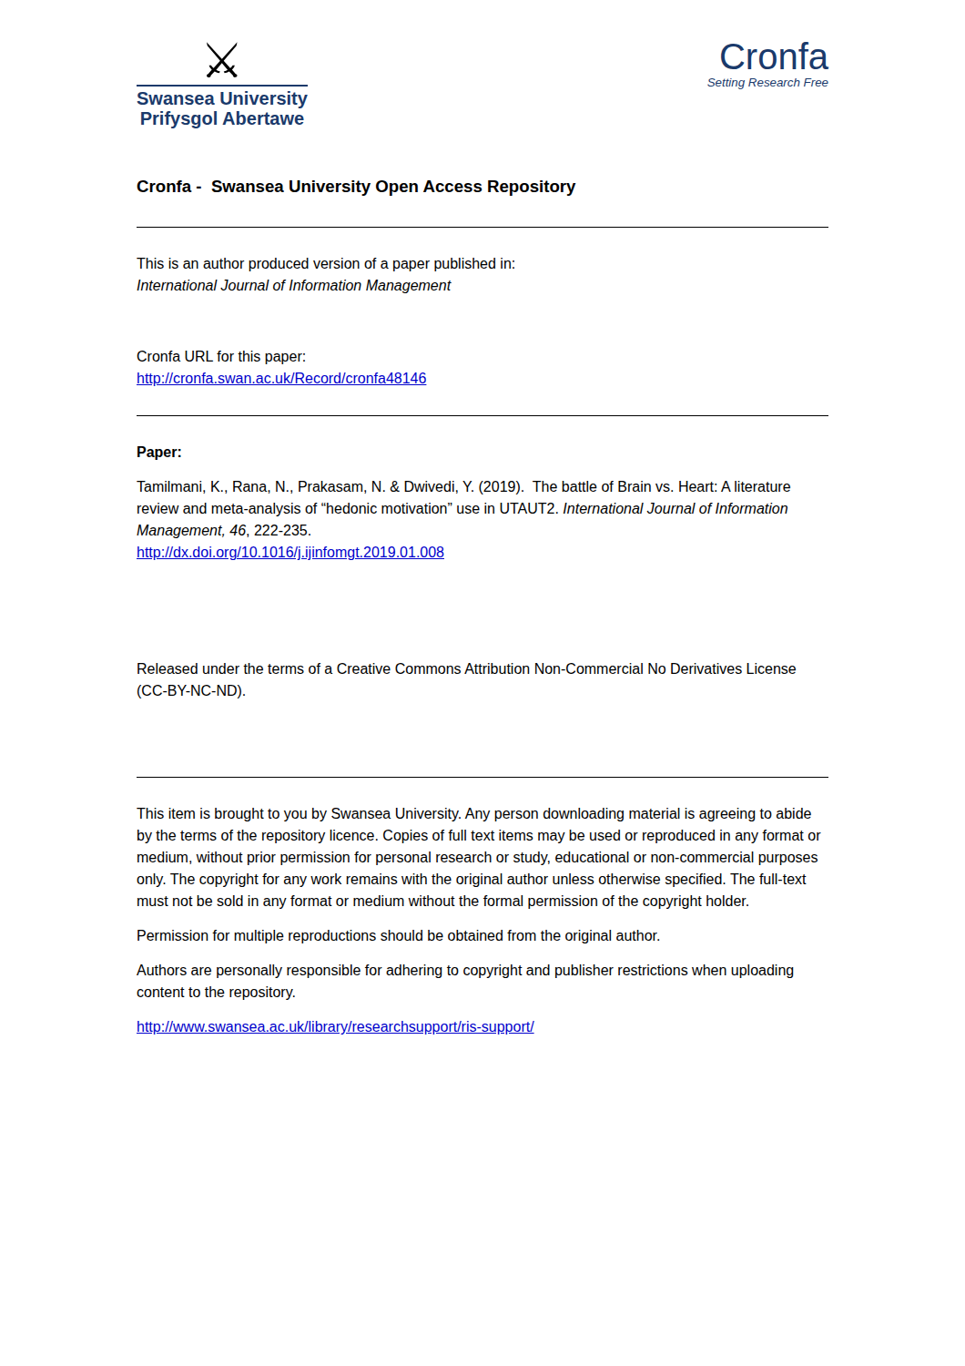⚔
Swansea University
Prifysgol Abertawe
Cronfa
Setting Research Free
Cronfa - Swansea University Open Access Repository
This is an author produced version of a paper published in:
International Journal of Information Management
Cronfa URL for this paper:
http://cronfa.swan.ac.uk/Record/cronfa48146
Paper:
Tamilmani, K., Rana, N., Prakasam, N. & Dwivedi, Y. (2019). The battle of Brain vs. Heart: A literature review and meta-analysis of “hedonic motivation” use in UTAUT2. International Journal of Information Management, 46, 222-235.
http://dx.doi.org/10.1016/j.ijinfomgt.2019.01.008
Released under the terms of a Creative Commons Attribution Non-Commercial No Derivatives License (CC-BY-NC-ND).
This item is brought to you by Swansea University. Any person downloading material is agreeing to abide by the terms of the repository licence. Copies of full text items may be used or reproduced in any format or medium, without prior permission for personal research or study, educational or non-commercial purposes only. The copyright for any work remains with the original author unless otherwise specified. The full-text must not be sold in any format or medium without the formal permission of the copyright holder.
Permission for multiple reproductions should be obtained from the original author.
Authors are personally responsible for adhering to copyright and publisher restrictions when uploading content to the repository.
http://www.swansea.ac.uk/library/researchsupport/ris-support/